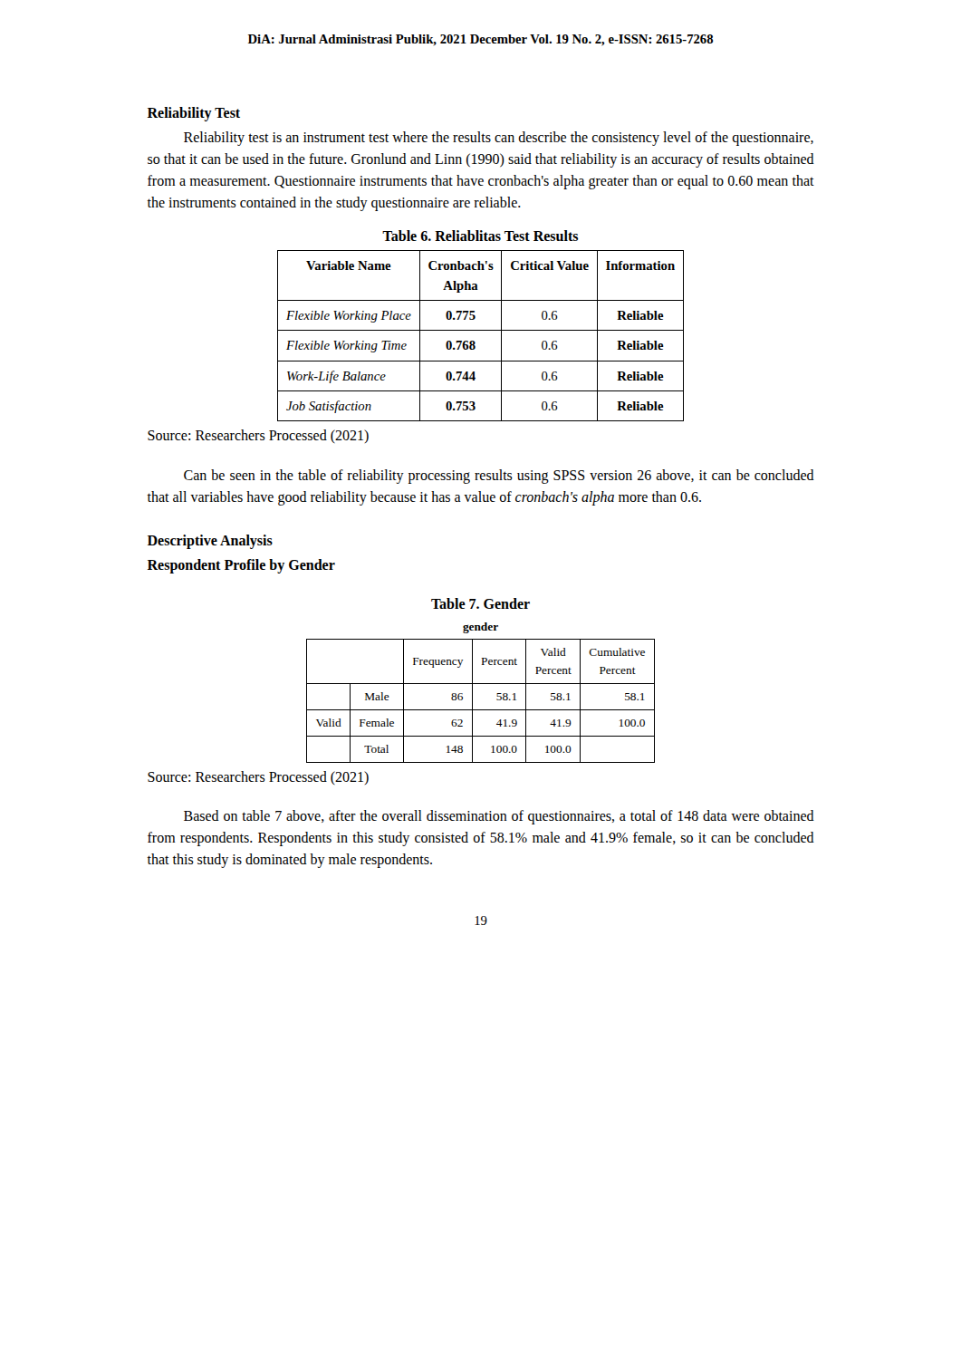DiA: Jurnal Administrasi Publik, 2021 December Vol. 19 No. 2, e-ISSN: 2615-7268
Reliability Test
Reliability test is an instrument test where the results can describe the consistency level of the questionnaire, so that it can be used in the future. Gronlund and Linn (1990) said that reliability is an accuracy of results obtained from a measurement. Questionnaire instruments that have cronbach's alpha greater than or equal to 0.60 mean that the instruments contained in the study questionnaire are reliable.
Table 6. Reliablitas Test Results
| Variable Name | Cronbach's Alpha | Critical Value | Information |
| --- | --- | --- | --- |
| Flexible Working Place | 0.775 | 0.6 | Reliable |
| Flexible Working Time | 0.768 | 0.6 | Reliable |
| Work-Life Balance | 0.744 | 0.6 | Reliable |
| Job Satisfaction | 0.753 | 0.6 | Reliable |
Source: Researchers Processed (2021)
Can be seen in the table of reliability processing results using SPSS version 26 above, it can be concluded that all variables have good reliability because it has a value of cronbach's alpha more than 0.6.
Descriptive Analysis
Respondent Profile by Gender
Table 7. Gender
gender
| | Frequency | Percent | Valid Percent | Cumulative Percent |
| --- | --- | --- | --- | --- |
| | Male | 86 | 58.1 | 58.1 | 58.1 |
| Valid | Female | 62 | 41.9 | 41.9 | 100.0 |
| | Total | 148 | 100.0 | 100.0 | |
Source: Researchers Processed (2021)
Based on table 7 above, after the overall dissemination of questionnaires, a total of 148 data were obtained from respondents. Respondents in this study consisted of 58.1% male and 41.9% female, so it can be concluded that this study is dominated by male respondents.
19